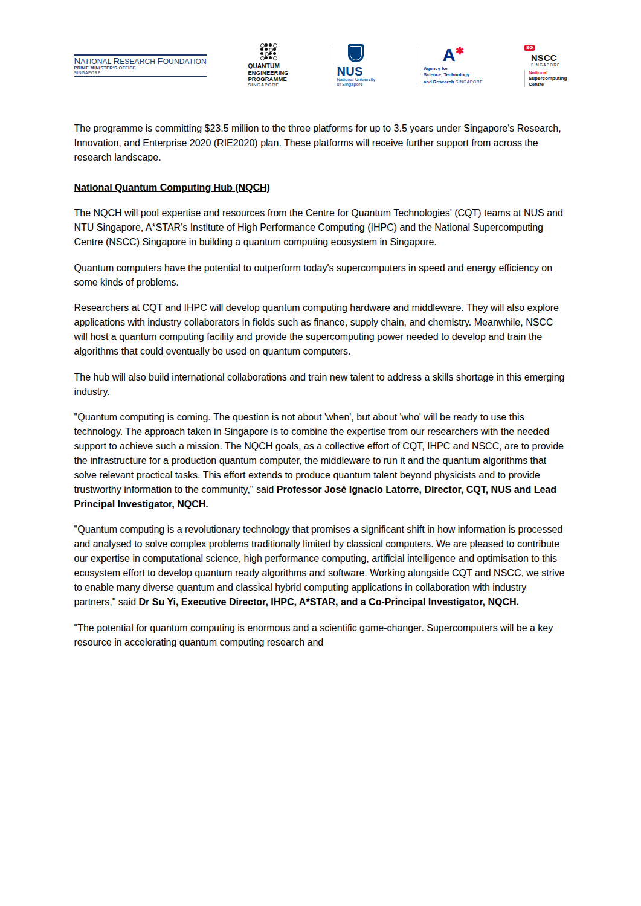NATIONAL RESEARCH FOUNDATION
PRIME MINISTER'S OFFICE
SINGAPORE
QUANTUM
ENGINEERING
PROGRAMME
SINGAPORE
NUS
National University
of Singapore
A✱
Agency for
Science, Technology
and Research
SINGAPORE
SG
NSCC
SINGAPORE
National
Supercomputing
Centre
The programme is committing $23.5 million to the three platforms for up to 3.5 years under Singapore's Research, Innovation, and Enterprise 2020 (RIE2020) plan. These platforms will receive further support from across the research landscape.
National Quantum Computing Hub (NQCH)
The NQCH will pool expertise and resources from the Centre for Quantum Technologies' (CQT) teams at NUS and NTU Singapore, A*STAR's Institute of High Performance Computing (IHPC) and the National Supercomputing Centre (NSCC) Singapore in building a quantum computing ecosystem in Singapore.
Quantum computers have the potential to outperform today's supercomputers in speed and energy efficiency on some kinds of problems.
Researchers at CQT and IHPC will develop quantum computing hardware and middleware. They will also explore applications with industry collaborators in fields such as finance, supply chain, and chemistry. Meanwhile, NSCC will host a quantum computing facility and provide the supercomputing power needed to develop and train the algorithms that could eventually be used on quantum computers.
The hub will also build international collaborations and train new talent to address a skills shortage in this emerging industry.
"Quantum computing is coming. The question is not about 'when', but about 'who' will be ready to use this technology. The approach taken in Singapore is to combine the expertise from our researchers with the needed support to achieve such a mission. The NQCH goals, as a collective effort of CQT, IHPC and NSCC, are to provide the infrastructure for a production quantum computer, the middleware to run it and the quantum algorithms that solve relevant practical tasks. This effort extends to produce quantum talent beyond physicists and to provide trustworthy information to the community," said Professor José Ignacio Latorre, Director, CQT, NUS and Lead Principal Investigator, NQCH.
"Quantum computing is a revolutionary technology that promises a significant shift in how information is processed and analysed to solve complex problems traditionally limited by classical computers. We are pleased to contribute our expertise in computational science, high performance computing, artificial intelligence and optimisation to this ecosystem effort to develop quantum ready algorithms and software. Working alongside CQT and NSCC, we strive to enable many diverse quantum and classical hybrid computing applications in collaboration with industry partners," said Dr Su Yi, Executive Director, IHPC, A*STAR, and a Co-Principal Investigator, NQCH.
"The potential for quantum computing is enormous and a scientific game-changer. Supercomputers will be a key resource in accelerating quantum computing research and